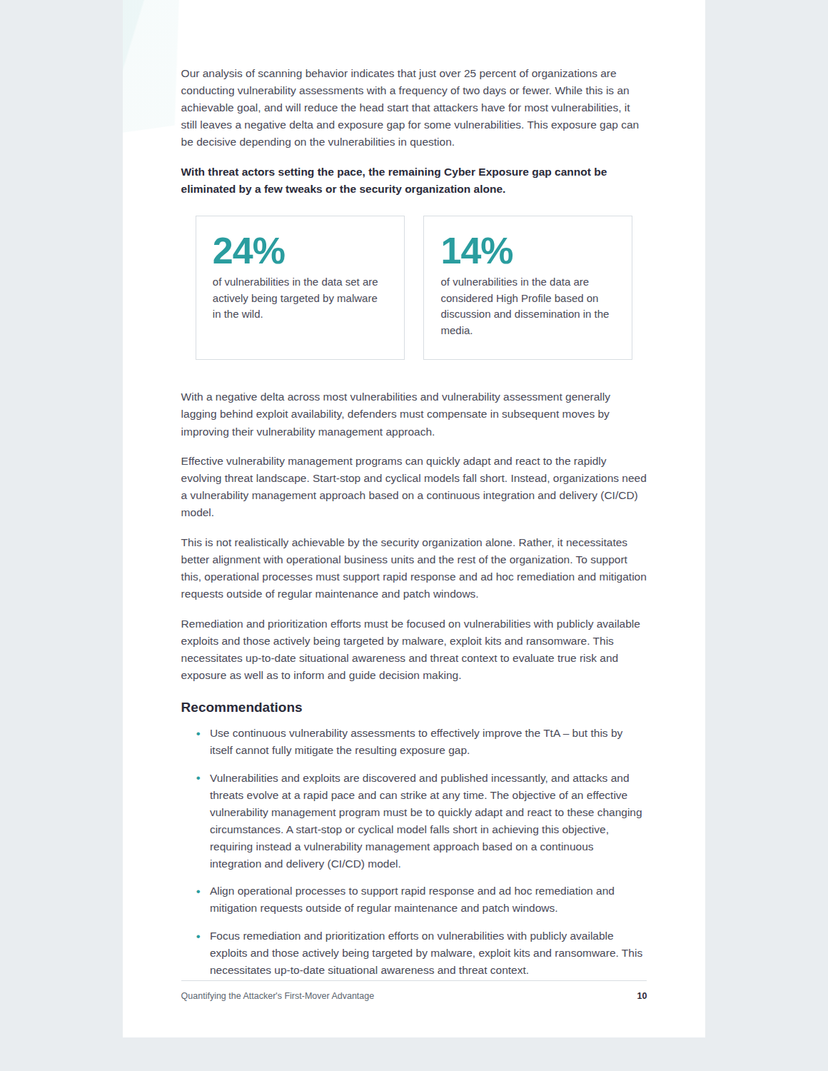Our analysis of scanning behavior indicates that just over 25 percent of organizations are conducting vulnerability assessments with a frequency of two days or fewer. While this is an achievable goal, and will reduce the head start that attackers have for most vulnerabilities, it still leaves a negative delta and exposure gap for some vulnerabilities. This exposure gap can be decisive depending on the vulnerabilities in question.
With threat actors setting the pace, the remaining Cyber Exposure gap cannot be eliminated by a few tweaks or the security organization alone.
24%
of vulnerabilities in the data set are actively being targeted by malware in the wild.
14%
of vulnerabilities in the data are considered High Profile based on discussion and dissemination in the media.
With a negative delta across most vulnerabilities and vulnerability assessment generally lagging behind exploit availability, defenders must compensate in subsequent moves by improving their vulnerability management approach.
Effective vulnerability management programs can quickly adapt and react to the rapidly evolving threat landscape. Start-stop and cyclical models fall short. Instead, organizations need a vulnerability management approach based on a continuous integration and delivery (CI/CD) model.
This is not realistically achievable by the security organization alone. Rather, it necessitates better alignment with operational business units and the rest of the organization. To support this, operational processes must support rapid response and ad hoc remediation and mitigation requests outside of regular maintenance and patch windows.
Remediation and prioritization efforts must be focused on vulnerabilities with publicly available exploits and those actively being targeted by malware, exploit kits and ransomware. This necessitates up-to-date situational awareness and threat context to evaluate true risk and exposure as well as to inform and guide decision making.
Recommendations
Use continuous vulnerability assessments to effectively improve the TtA – but this by itself cannot fully mitigate the resulting exposure gap.
Vulnerabilities and exploits are discovered and published incessantly, and attacks and threats evolve at a rapid pace and can strike at any time. The objective of an effective vulnerability management program must be to quickly adapt and react to these changing circumstances. A start-stop or cyclical model falls short in achieving this objective, requiring instead a vulnerability management approach based on a continuous integration and delivery (CI/CD) model.
Align operational processes to support rapid response and ad hoc remediation and mitigation requests outside of regular maintenance and patch windows.
Focus remediation and prioritization efforts on vulnerabilities with publicly available exploits and those actively being targeted by malware, exploit kits and ransomware. This necessitates up-to-date situational awareness and threat context.
Quantifying the Attacker's First-Mover Advantage 10